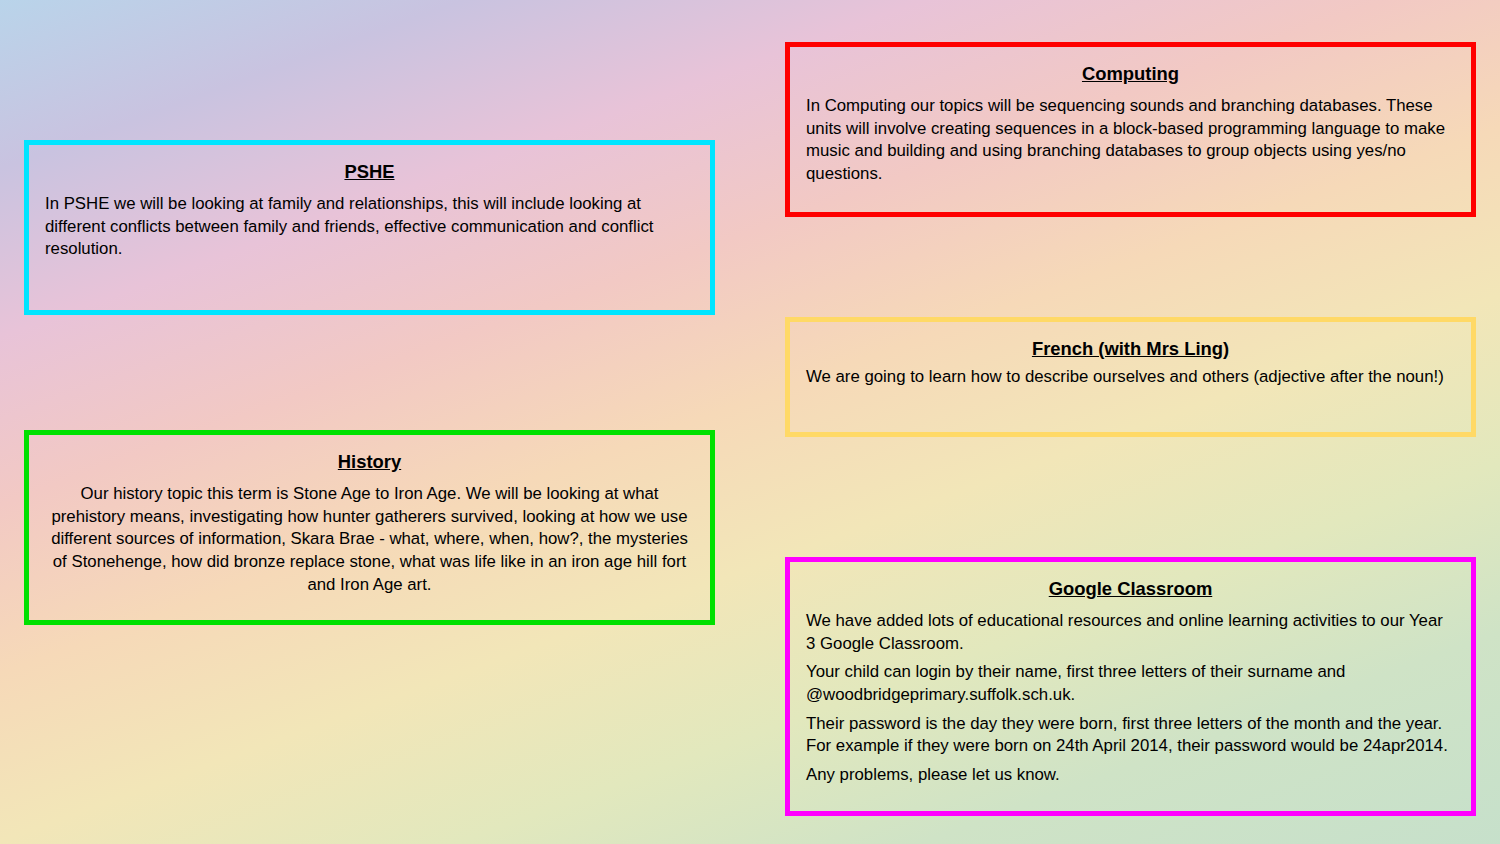PSHE
In PSHE we will be looking at family and relationships, this will include looking at different conflicts between family and friends, effective communication and conflict resolution.
History
Our history topic this term is Stone Age to Iron Age. We will be looking at what prehistory means, investigating how hunter gatherers survived, looking at how we use different sources of information, Skara Brae - what, where, when, how?, the mysteries of Stonehenge, how did bronze replace stone, what was life like in an iron age hill fort and Iron Age art.
Computing
In Computing our topics will be sequencing sounds and branching databases. These units will involve creating sequences in a block-based programming language to make music and building and using branching databases to group objects using yes/no questions.
French (with Mrs Ling)
We are going to learn how to describe ourselves and others (adjective after the noun!)
Google Classroom
We have added lots of educational resources and online learning activities to our Year 3 Google Classroom.
Your child can login by their name, first three letters of their surname and @woodbridgeprimary.suffolk.sch.uk.
Their password is the day they were born, first three letters of the month and the year. For example if they were born on 24th April 2014, their password would be 24apr2014.
Any problems, please let us know.